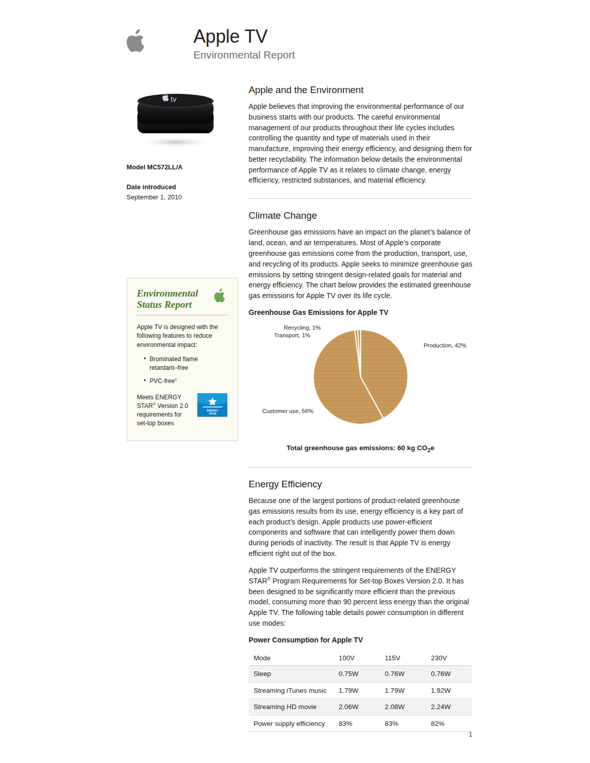Apple TV
Environmental Report
tv
Model MC572LL/A
Date introduced
September 1, 2010
Environmental
Status Report
Apple TV is designed with the following features to reduce environmental impact:
Brominated flame retardant–free
PVC-free1
Meets ENERGY STAR® Version 2.0 requirements for set-top boxes
ENERGY STAR
Apple and the Environment
Apple believes that improving the environmental performance of our business starts with our products. The careful environmental management of our products throughout their life cycles includes controlling the quantity and type of materials used in their manufacture, improving their energy efficiency, and designing them for better recyclability. The information below details the environmental performance of Apple TV as it relates to climate change, energy efficiency, restricted substances, and material efficiency.
Climate Change
Greenhouse gas emissions have an impact on the planet’s balance of land, ocean, and air temperatures. Most of Apple’s corporate greenhouse gas emissions come from the production, transport, use, and recycling of its products. Apple seeks to minimize greenhouse gas emissions by setting stringent design-related goals for material and energy efficiency. The chart below provides the estimated greenhouse gas emissions for Apple TV over its life cycle.
Greenhouse Gas Emissions for Apple TV
Recycling, 1% Transport, 1% Production, 42% Customer use, 56%
Total greenhouse gas emissions: 60 kg CO2e
Energy Efficiency
Because one of the largest portions of product-related greenhouse gas emissions results from its use, energy efficiency is a key part of each product’s design. Apple products use power-efficient components and software that can intelligently power them down during periods of inactivity. The result is that Apple TV is energy efficient right out of the box.
Apple TV outperforms the stringent requirements of the ENERGY STAR® Program Requirements for Set-top Boxes Version 2.0. It has been designed to be significantly more efficient than the previous model, consuming more than 90 percent less energy than the original Apple TV. The following table details power consumption in different use modes:
Power Consumption for Apple TV
| Mode | 100V | 115V | 230V |
| --- | --- | --- | --- |
| Sleep | 0.75W | 0.76W | 0.76W |
| Streaming iTunes music | 1.79W | 1.79W | 1.92W |
| Streaming HD movie | 2.06W | 2.08W | 2.24W |
| Power supply efficiency | 83% | 83% | 82% |
1